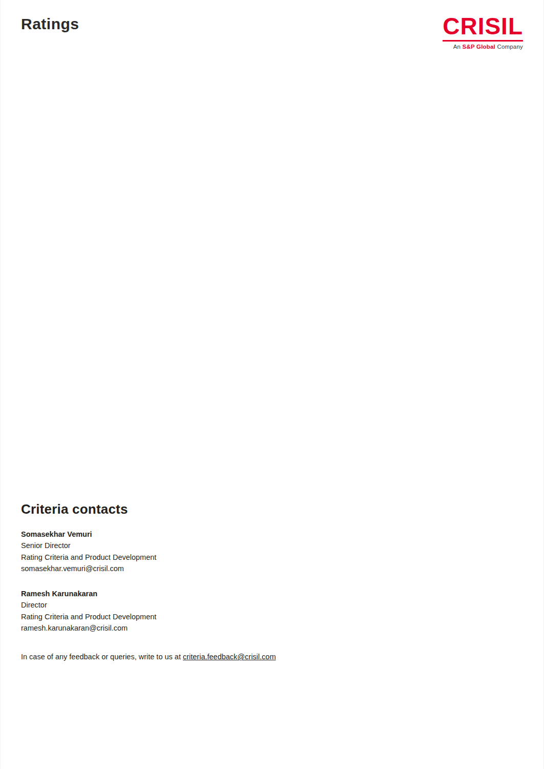Ratings
CRISIL
An S&P Global Company
Criteria contacts
Somasekhar Vemuri Senior Director Rating Criteria and Product Development somasekhar.vemuri@crisil.com
Ramesh Karunakaran Director Rating Criteria and Product Development ramesh.karunakaran@crisil.com
In case of any feedback or queries, write to us at criteria.feedback@crisil.com